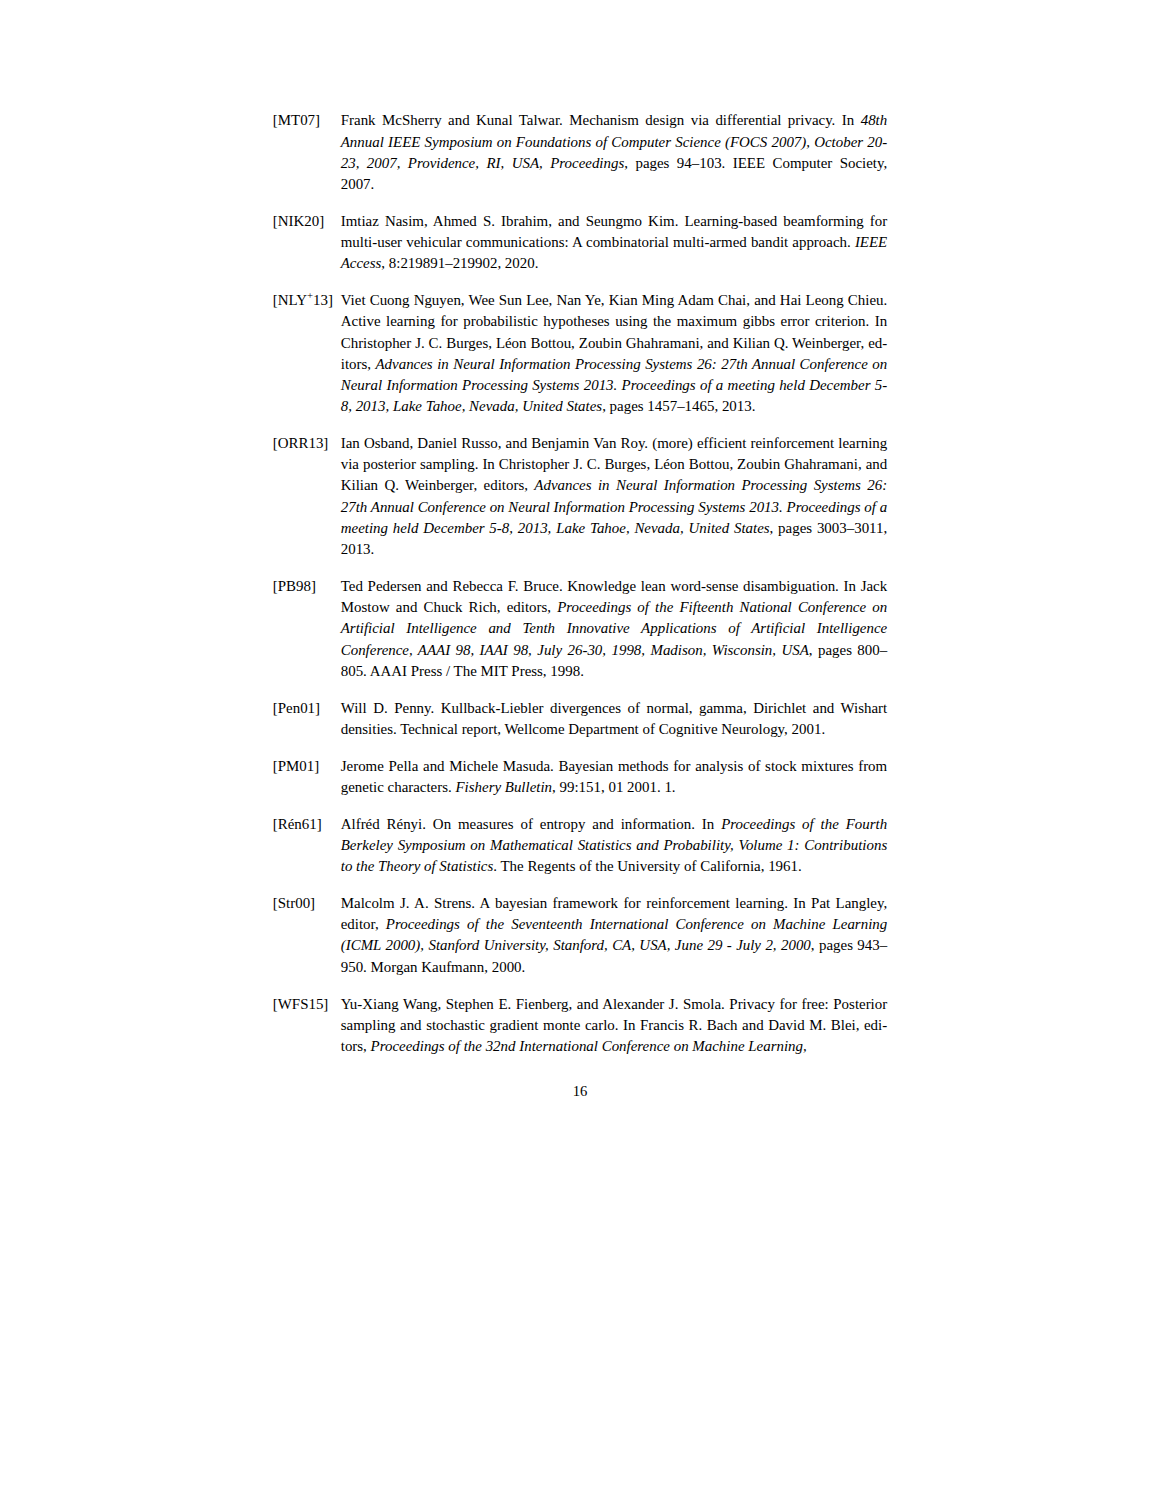[MT07]
Frank McSherry and Kunal Talwar. Mechanism design via differential privacy. In 48th Annual IEEE Symposium on Foundations of Computer Science (FOCS 2007), October 20-23, 2007, Providence, RI, USA, Proceedings, pages 94–103. IEEE Computer Society, 2007.
[NIK20]
Imtiaz Nasim, Ahmed S. Ibrahim, and Seungmo Kim. Learning-based beamforming for multi-user vehicular communications: A combinatorial multi-armed bandit approach. IEEE Access, 8:219891–219902, 2020.
[NLY+13]
Viet Cuong Nguyen, Wee Sun Lee, Nan Ye, Kian Ming Adam Chai, and Hai Leong Chieu. Active learning for probabilistic hypotheses using the maximum gibbs error criterion. In Christopher J. C. Burges, Léon Bottou, Zoubin Ghahramani, and Kilian Q. Weinberger, editors, Advances in Neural Information Processing Systems 26: 27th Annual Conference on Neural Information Processing Systems 2013. Proceedings of a meeting held December 5-8, 2013, Lake Tahoe, Nevada, United States, pages 1457–1465, 2013.
[ORR13]
Ian Osband, Daniel Russo, and Benjamin Van Roy. (more) efficient reinforcement learning via posterior sampling. In Christopher J. C. Burges, Léon Bottou, Zoubin Ghahramani, and Kilian Q. Weinberger, editors, Advances in Neural Information Processing Systems 26: 27th Annual Conference on Neural Information Processing Systems 2013. Proceedings of a meeting held December 5-8, 2013, Lake Tahoe, Nevada, United States, pages 3003–3011, 2013.
[PB98]
Ted Pedersen and Rebecca F. Bruce. Knowledge lean word-sense disambiguation. In Jack Mostow and Chuck Rich, editors, Proceedings of the Fifteenth National Conference on Artificial Intelligence and Tenth Innovative Applications of Artificial Intelligence Conference, AAAI 98, IAAI 98, July 26-30, 1998, Madison, Wisconsin, USA, pages 800–805. AAAI Press / The MIT Press, 1998.
[Pen01]
Will D. Penny. Kullback-Liebler divergences of normal, gamma, Dirichlet and Wishart densities. Technical report, Wellcome Department of Cognitive Neurology, 2001.
[PM01]
Jerome Pella and Michele Masuda. Bayesian methods for analysis of stock mixtures from genetic characters. Fishery Bulletin, 99:151, 01 2001. 1.
[Rén61]
Alfréd Rényi. On measures of entropy and information. In Proceedings of the Fourth Berkeley Symposium on Mathematical Statistics and Probability, Volume 1: Contributions to the Theory of Statistics. The Regents of the University of California, 1961.
[Str00]
Malcolm J. A. Strens. A bayesian framework for reinforcement learning. In Pat Langley, editor, Proceedings of the Seventeenth International Conference on Machine Learning (ICML 2000), Stanford University, Stanford, CA, USA, June 29 - July 2, 2000, pages 943–950. Morgan Kaufmann, 2000.
[WFS15]
Yu-Xiang Wang, Stephen E. Fienberg, and Alexander J. Smola. Privacy for free: Posterior sampling and stochastic gradient monte carlo. In Francis R. Bach and David M. Blei, editors, Proceedings of the 32nd International Conference on Machine Learning,
16